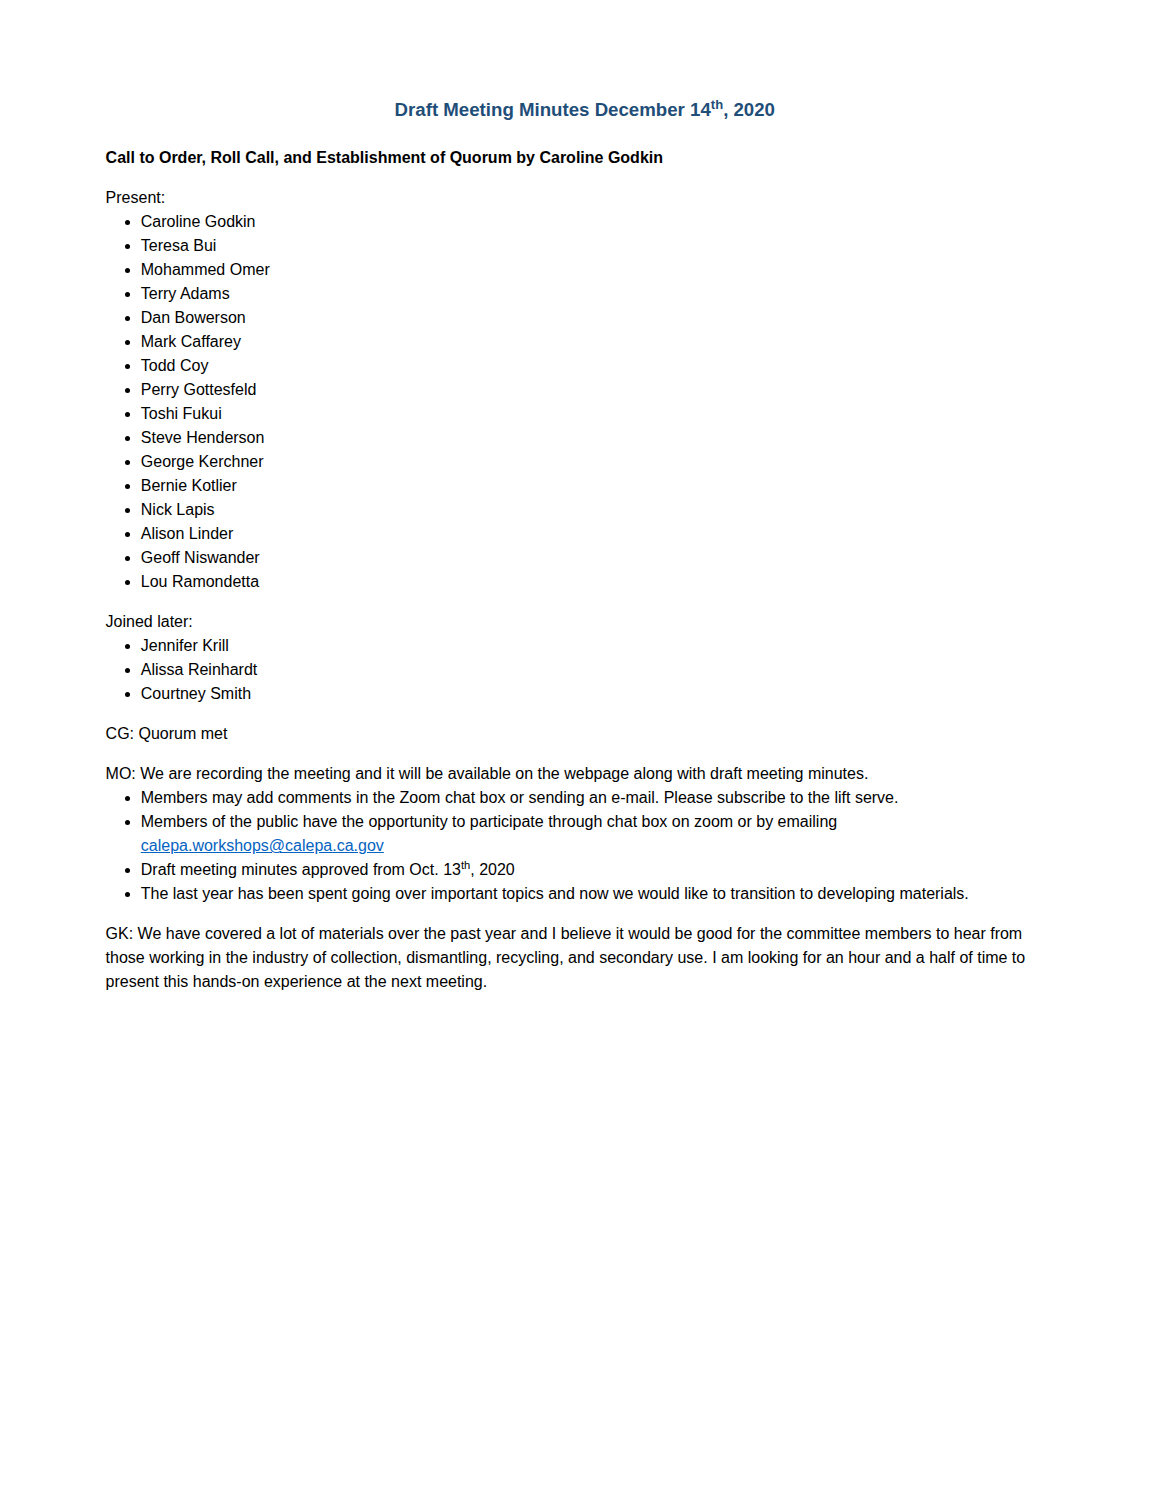Draft Meeting Minutes December 14th, 2020
Call to Order, Roll Call, and Establishment of Quorum by Caroline Godkin
Present:
Caroline Godkin
Teresa Bui
Mohammed Omer
Terry Adams
Dan Bowerson
Mark Caffarey
Todd Coy
Perry Gottesfeld
Toshi Fukui
Steve Henderson
George Kerchner
Bernie Kotlier
Nick Lapis
Alison Linder
Geoff Niswander
Lou Ramondetta
Joined later:
Jennifer Krill
Alissa Reinhardt
Courtney Smith
CG: Quorum met
MO: We are recording the meeting and it will be available on the webpage along with draft meeting minutes.
Members may add comments in the Zoom chat box or sending an e-mail. Please subscribe to the lift serve.
Members of the public have the opportunity to participate through chat box on zoom or by emailing calepa.workshops@calepa.ca.gov
Draft meeting minutes approved from Oct. 13th, 2020
The last year has been spent going over important topics and now we would like to transition to developing materials.
GK: We have covered a lot of materials over the past year and I believe it would be good for the committee members to hear from those working in the industry of collection, dismantling, recycling, and secondary use. I am looking for an hour and a half of time to present this hands-on experience at the next meeting.